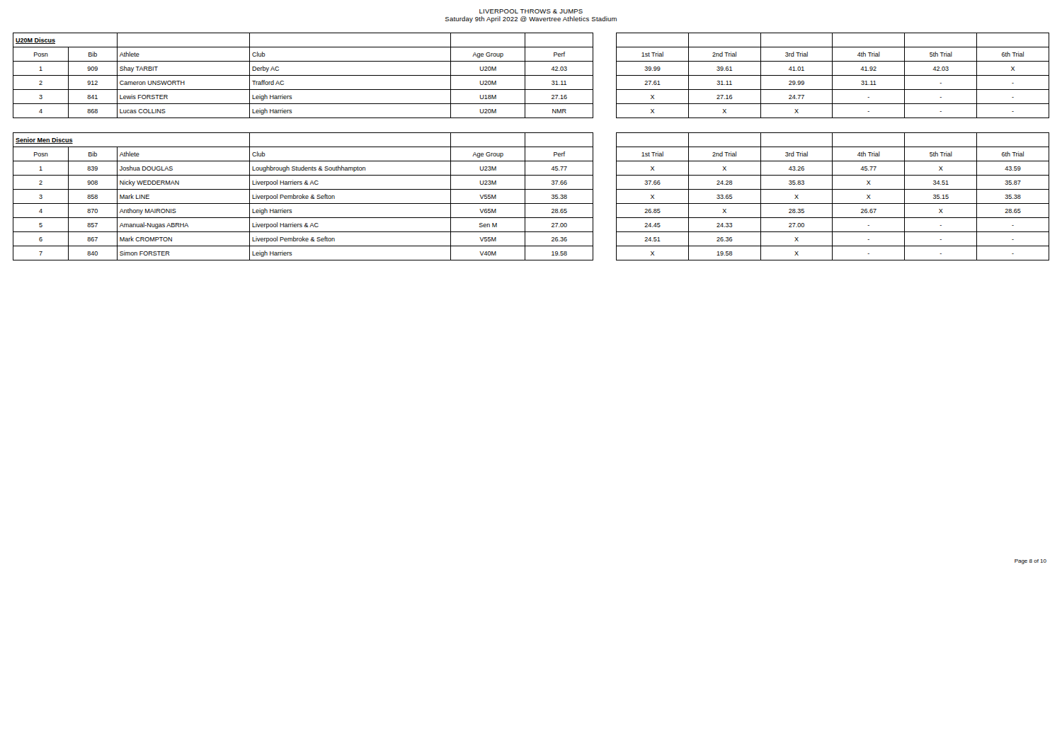LIVERPOOL THROWS & JUMPS
Saturday 9th April 2022 @ Wavertree Athletics Stadium
| U20M Discus | | | | | | | | | | | |
| Posn | Bib | Athlete | Club | Age Group | Perf | | 1st Trial | 2nd Trial | 3rd Trial | 4th Trial | 5th Trial | 6th Trial |
| 1 | 909 | Shay TARBIT | Derby AC | U20M | 42.03 | | 39.99 | 39.61 | 41.01 | 41.92 | 42.03 | X |
| 2 | 912 | Cameron UNSWORTH | Trafford AC | U20M | 31.11 | | 27.61 | 31.11 | 29.99 | 31.11 | - | - |
| 3 | 841 | Lewis FORSTER | Leigh Harriers | U18M | 27.16 | | X | 27.16 | 24.77 | - | - | - |
| 4 | 868 | Lucas COLLINS | Leigh Harriers | U20M | NMR | | X | X | X | - | - | - |
| Senior Men Discus | | | | | | | | | | |
| Posn | Bib | Athlete | Club | Age Group | Perf | | 1st Trial | 2nd Trial | 3rd Trial | 4th Trial | 5th Trial | 6th Trial |
| 1 | 839 | Joshua DOUGLAS | Loughbrough Students & Southhampton | U23M | 45.77 | | X | X | 43.26 | 45.77 | X | 43.59 |
| 2 | 908 | Nicky WEDDERMAN | Liverpool Harriers & AC | U23M | 37.66 | | 37.66 | 24.28 | 35.83 | X | 34.51 | 35.87 |
| 3 | 858 | Mark LINE | Liverpool Pembroke & Sefton | V55M | 35.38 | | X | 33.65 | X | X | 35.15 | 35.38 |
| 4 | 870 | Anthony MAIRONIS | Leigh Harriers | V65M | 28.65 | | 26.85 | X | 28.35 | 26.67 | X | 28.65 |
| 5 | 857 | Amanual-Nugas ABRHA | Liverpool Harriers & AC | Sen M | 27.00 | | 24.45 | 24.33 | 27.00 | - | - | - |
| 6 | 867 | Mark CROMPTON | Liverpool Pembroke & Sefton | V55M | 26.36 | | 24.51 | 26.36 | X | - | - | - |
| 7 | 840 | Simon FORSTER | Leigh Harriers | V40M | 19.58 | | X | 19.58 | X | - | - | - |
Page 8 of 10